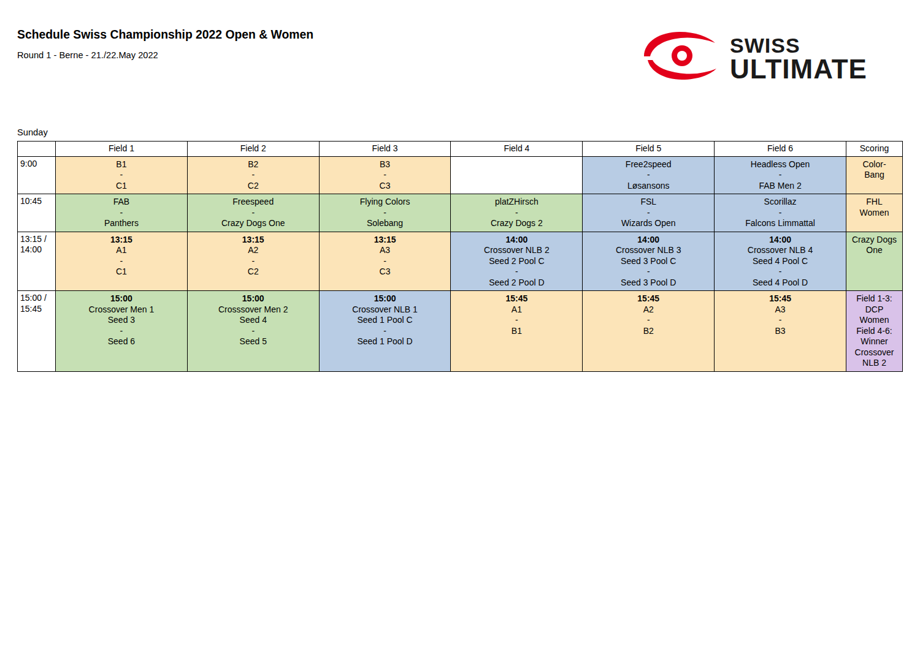SWISS ULTIMATE
Schedule Swiss Championship 2022 Open & Women
Round 1 - Berne - 21./22.May 2022
Sunday
| | Field 1 | Field 2 | Field 3 | Field 4 | Field 5 | Field 6 | Scoring |
| --- | --- | --- | --- | --- | --- | --- | --- |
| 9:00 | B1 - C1 | B2 - C2 | B3 - C3 | | Free2speed - Løsansons | Headless Open - FAB Men 2 | Color- Bang |
| 10:45 | FAB - Panthers | Freespeed - Crazy Dogs One | Flying Colors - Solebang | platZHirsch - Crazy Dogs 2 | FSL - Wizards Open | Scorillaz - Falcons Limmattal | FHL Women |
| 13:15 / 14:00 | 13:15 A1 - C1 | 13:15 A2 - C2 | 13:15 A3 - C3 | 14:00 Crossover NLB 2 Seed 2 Pool C - Seed 2 Pool D | 14:00 Crossover NLB 3 Seed 3 Pool C - Seed 3 Pool D | 14:00 Crossover NLB 4 Seed 4 Pool C - Seed 4 Pool D | Crazy Dogs One |
| 15:00 / 15:45 | 15:00 Crossover Men 1 Seed 3 - Seed 6 | 15:00 Crosssover Men 2 Seed 4 - Seed 5 | 15:00 Crossover NLB 1 Seed 1 Pool C - Seed 1 Pool D | 15:45 A1 - B1 | 15:45 A2 - B2 | 15:45 A3 - B3 | Field 1-3: DCP Women Field 4-6: Winner Crossover NLB 2 |